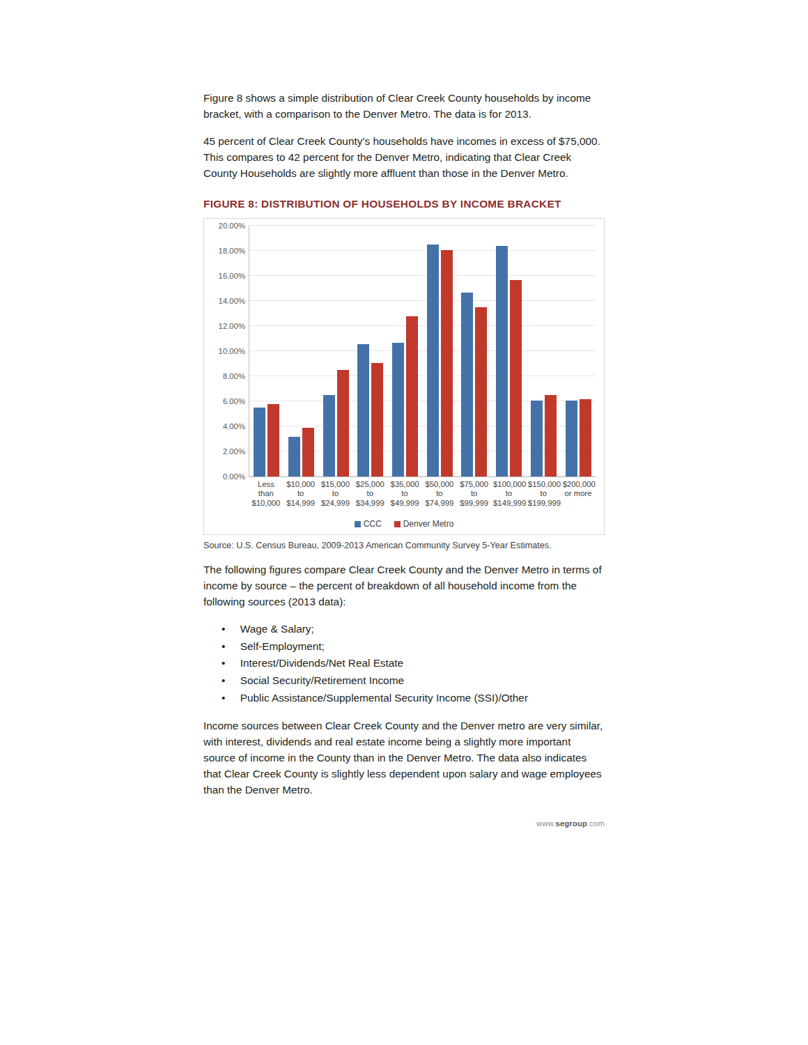Figure 8 shows a simple distribution of Clear Creek County households by income bracket, with a comparison to the Denver Metro. The data is for 2013.
45 percent of Clear Creek County’s households have incomes in excess of $75,000. This compares to 42 percent for the Denver Metro, indicating that Clear Creek County Households are slightly more affluent than those in the Denver Metro.
Figure 8: Distribution of Households by Income Bracket
20.00%
18.00%
16.00%
14.00%
12.00%
10.00%
8.00%
6.00%
4.00%
2.00%
0.00%
Less than $10,000
$10,000 to $14,999
$15,000 to $24,999
$25,000 to $34,999
$35,000 to $49,999
$50,000 to $74,999
$75,000 to $99,999
$100,000 to $149,999
$150,000 to $199,999
$200,000 or more
CCC Denver Metro
Source: U.S. Census Bureau, 2009-2013 American Community Survey 5-Year Estimates.
The following figures compare Clear Creek County and the Denver Metro in terms of income by source – the percent of breakdown of all household income from the following sources (2013 data):
Wage & Salary;
Self-Employment;
Interest/Dividends/Net Real Estate
Social Security/Retirement Income
Public Assistance/Supplemental Security Income (SSI)/Other
Income sources between Clear Creek County and the Denver metro are very similar, with interest, dividends and real estate income being a slightly more important source of income in the County than in the Denver Metro. The data also indicates that Clear Creek County is slightly less dependent upon salary and wage employees than the Denver Metro.
www.segroup.com